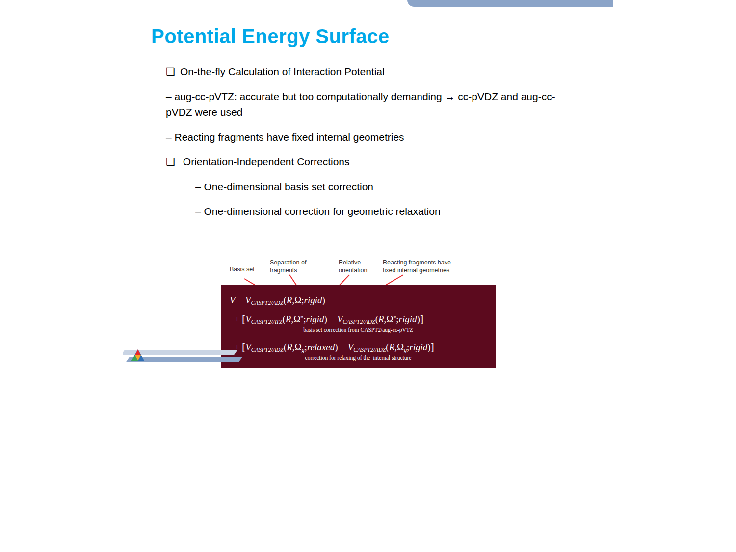Potential Energy Surface
❑On-the-fly Calculation of Interaction Potential
– aug-cc-pVTZ: accurate but too computationally demanding → cc-pVDZ and aug-cc-pVDZ were used
– Reacting fragments have fixed internal geometries
❑ Orientation-Independent Corrections
– One-dimensional basis set correction
– One-dimensional correction for geometric relaxation
Basis set Separation of
fragments Relative
orientation Reacting fragments have
fixed internal geometries
V = VCASPT2/ADZ(R,Ω;rigid)
+ [VCASPT2/ATZ(R,Ω*;rigid) − VCASPT2/ADZ(R,Ω*;rigid)]
basis set correction from CASPT2/aug-cc-pVTZ
+ [VCASPT2/ADZ(R,Ωg;relaxed) − VCASPT2/ADZ(R,Ωg;rigid)]
correction for relaxing of the internal structure